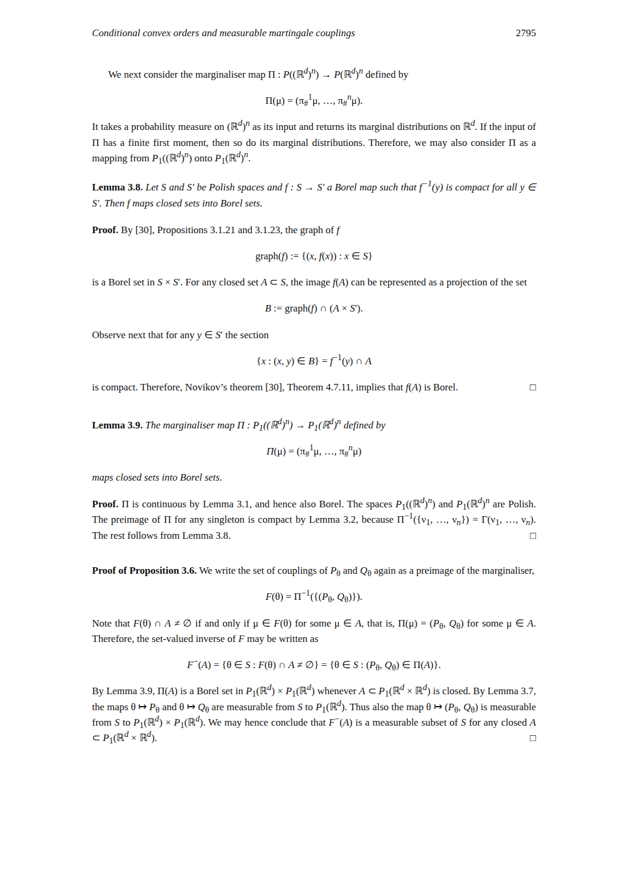Conditional convex orders and measurable martingale couplings 2795
We next consider the marginaliser map Π : P((ℝd)n) → P(ℝd)n defined by
Π(μ) = (π#1μ, …, π#nμ).
It takes a probability measure on (ℝd)n as its input and returns its marginal distributions on ℝd. If the input of Π has a finite first moment, then so do its marginal distributions. Therefore, we may also consider Π as a mapping from P1((ℝd)n) onto P1(ℝd)n.
Lemma 3.8. Let S and S′ be Polish spaces and f : S → S′ a Borel map such that f−1(y) is compact for all y ∈ S′. Then f maps closed sets into Borel sets.
Proof. By [30], Propositions 3.1.21 and 3.1.23, the graph of f
graph(f) := {(x, f(x)) : x ∈ S}
is a Borel set in S × S′. For any closed set A ⊂ S, the image f(A) can be represented as a projection of the set
B := graph(f) ∩ (A × S′).
Observe next that for any y ∈ S′ the section
{x : (x, y) ∈ B} = f−1(y) ∩ A
is compact. Therefore, Novikov’s theorem [30], Theorem 4.7.11, implies that f(A) is Borel. □
Lemma 3.9. The marginaliser map Π : P1((ℝd)n) → P1(ℝd)n defined by
Π(μ) = (π#1μ, …, π#nμ)
maps closed sets into Borel sets.
Proof. Π is continuous by Lemma 3.1, and hence also Borel. The spaces P1((ℝd)n) and P1(ℝd)n are Polish. The preimage of Π for any singleton is compact by Lemma 3.2, because Π−1({ν1, …, νn}) = Γ(ν1, …, νn). The rest follows from Lemma 3.8. □
Proof of Proposition 3.6. We write the set of couplings of Pθ and Qθ again as a preimage of the marginaliser,
F(θ) = Π−1({(Pθ, Qθ)}).
Note that F(θ) ∩ A ≠ ∅ if and only if μ ∈ F(θ) for some μ ∈ A, that is, Π(μ) = (Pθ, Qθ) for some μ ∈ A. Therefore, the set-valued inverse of F may be written as
F−(A) = {θ ∈ S : F(θ) ∩ A ≠ ∅} = {θ ∈ S : (Pθ, Qθ) ∈ Π(A)}.
By Lemma 3.9, Π(A) is a Borel set in P1(ℝd) × P1(ℝd) whenever A ⊂ P1(ℝd × ℝd) is closed. By Lemma 3.7, the maps θ ↦ Pθ and θ ↦ Qθ are measurable from S to P1(ℝd). Thus also the map θ ↦ (Pθ, Qθ) is measurable from S to P1(ℝd) × P1(ℝd). We may hence conclude that F−(A) is a measurable subset of S for any closed A ⊂ P1(ℝd × ℝd). □